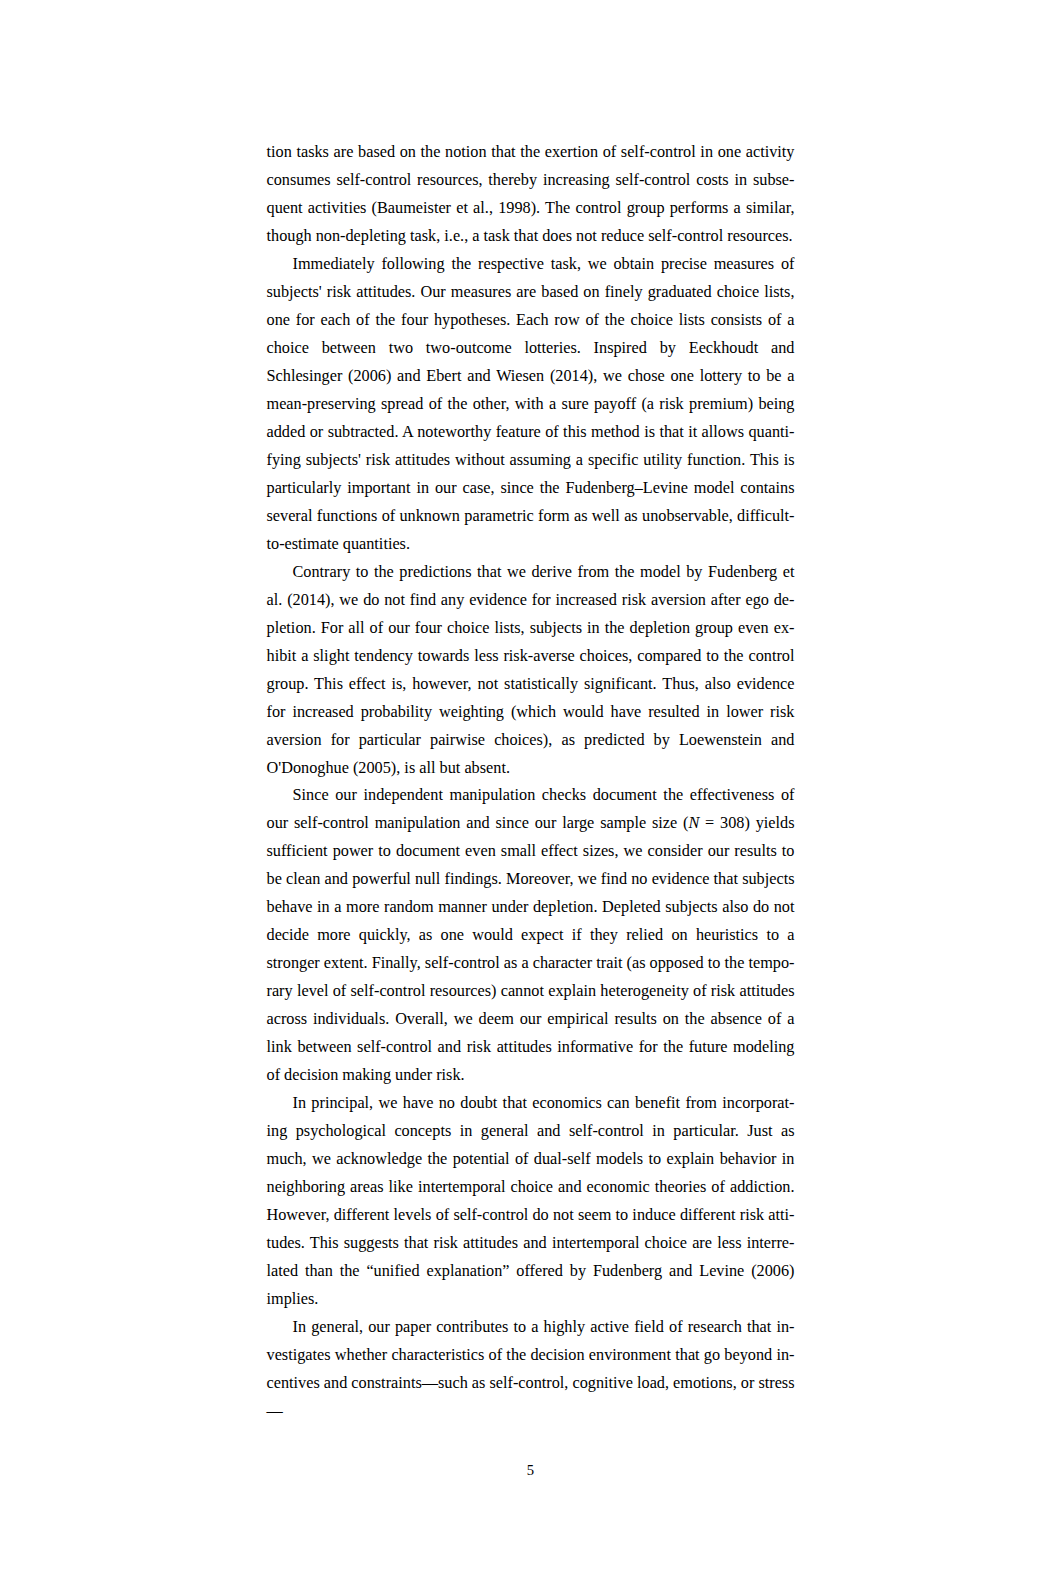tion tasks are based on the notion that the exertion of self-control in one activity consumes self-control resources, thereby increasing self-control costs in subsequent activities (Baumeister et al., 1998). The control group performs a similar, though non-depleting task, i.e., a task that does not reduce self-control resources.
Immediately following the respective task, we obtain precise measures of subjects' risk attitudes. Our measures are based on finely graduated choice lists, one for each of the four hypotheses. Each row of the choice lists consists of a choice between two two-outcome lotteries. Inspired by Eeckhoudt and Schlesinger (2006) and Ebert and Wiesen (2014), we chose one lottery to be a mean-preserving spread of the other, with a sure payoff (a risk premium) being added or subtracted. A noteworthy feature of this method is that it allows quantifying subjects' risk attitudes without assuming a specific utility function. This is particularly important in our case, since the Fudenberg–Levine model contains several functions of unknown parametric form as well as unobservable, difficult-to-estimate quantities.
Contrary to the predictions that we derive from the model by Fudenberg et al. (2014), we do not find any evidence for increased risk aversion after ego depletion. For all of our four choice lists, subjects in the depletion group even exhibit a slight tendency towards less risk-averse choices, compared to the control group. This effect is, however, not statistically significant. Thus, also evidence for increased probability weighting (which would have resulted in lower risk aversion for particular pairwise choices), as predicted by Loewenstein and O'Donoghue (2005), is all but absent.
Since our independent manipulation checks document the effectiveness of our self-control manipulation and since our large sample size (N = 308) yields sufficient power to document even small effect sizes, we consider our results to be clean and powerful null findings. Moreover, we find no evidence that subjects behave in a more random manner under depletion. Depleted subjects also do not decide more quickly, as one would expect if they relied on heuristics to a stronger extent. Finally, self-control as a character trait (as opposed to the temporary level of self-control resources) cannot explain heterogeneity of risk attitudes across individuals. Overall, we deem our empirical results on the absence of a link between self-control and risk attitudes informative for the future modeling of decision making under risk.
In principal, we have no doubt that economics can benefit from incorporating psychological concepts in general and self-control in particular. Just as much, we acknowledge the potential of dual-self models to explain behavior in neighboring areas like intertemporal choice and economic theories of addiction. However, different levels of self-control do not seem to induce different risk attitudes. This suggests that risk attitudes and intertemporal choice are less interrelated than the “unified explanation” offered by Fudenberg and Levine (2006) implies.
In general, our paper contributes to a highly active field of research that investigates whether characteristics of the decision environment that go beyond incentives and constraints—such as self-control, cognitive load, emotions, or stress—
5